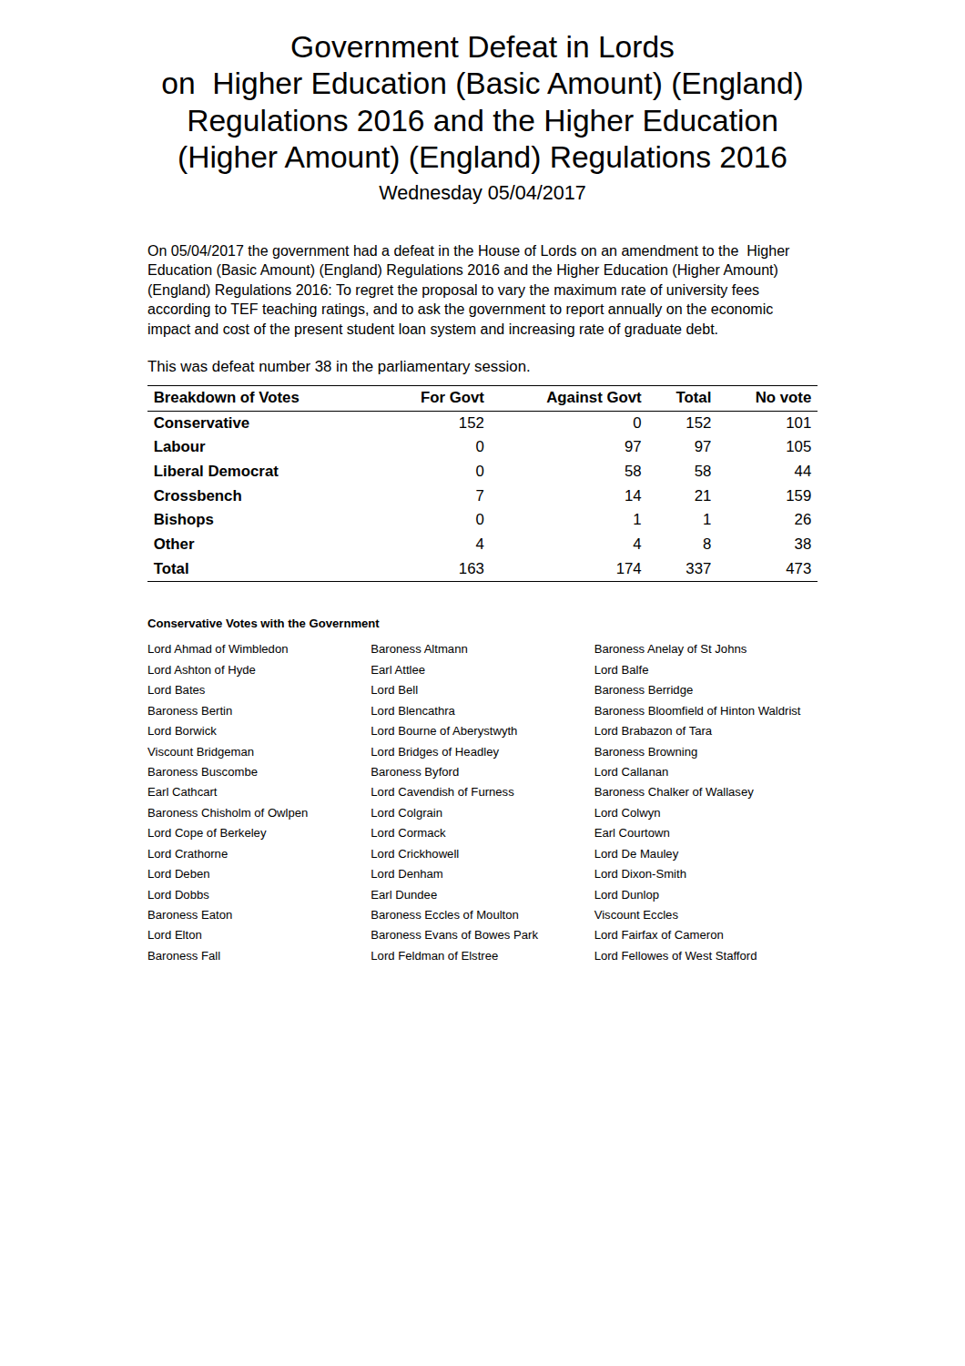Government Defeat in Lords
on Higher Education (Basic Amount) (England) Regulations 2016 and the Higher Education (Higher Amount) (England) Regulations 2016
Wednesday 05/04/2017
On 05/04/2017 the government had a defeat in the House of Lords on an amendment to the Higher Education (Basic Amount) (England) Regulations 2016 and the Higher Education (Higher Amount) (England) Regulations 2016: To regret the proposal to vary the maximum rate of university fees according to TEF teaching ratings, and to ask the government to report annually on the economic impact and cost of the present student loan system and increasing rate of graduate debt.
This was defeat number 38 in the parliamentary session.
| Breakdown of Votes | For Govt | Against Govt | Total | No vote |
| --- | --- | --- | --- | --- |
| Conservative | 152 | 0 | 152 | 101 |
| Labour | 0 | 97 | 97 | 105 |
| Liberal Democrat | 0 | 58 | 58 | 44 |
| Crossbench | 7 | 14 | 21 | 159 |
| Bishops | 0 | 1 | 1 | 26 |
| Other | 4 | 4 | 8 | 38 |
| Total | 163 | 174 | 337 | 473 |
Conservative Votes with the Government
| Lord Ahmad of Wimbledon | Baroness Altmann | Baroness Anelay of St Johns |
| Lord Ashton of Hyde | Earl Attlee | Lord Balfe |
| Lord Bates | Lord Bell | Baroness Berridge |
| Baroness Bertin | Lord Blencathra | Baroness Bloomfield of Hinton Waldrist |
| Lord Borwick | Lord Bourne of Aberystwyth | Lord Brabazon of Tara |
| Viscount Bridgeman | Lord Bridges of Headley | Baroness Browning |
| Baroness Buscombe | Baroness Byford | Lord Callanan |
| Earl Cathcart | Lord Cavendish of Furness | Baroness Chalker of Wallasey |
| Baroness Chisholm of Owlpen | Lord Colgrain | Lord Colwyn |
| Lord Cope of Berkeley | Lord Cormack | Earl Courtown |
| Lord Crathorne | Lord Crickhowell | Lord De Mauley |
| Lord Deben | Lord Denham | Lord Dixon-Smith |
| Lord Dobbs | Earl Dundee | Lord Dunlop |
| Baroness Eaton | Baroness Eccles of Moulton | Viscount Eccles |
| Lord Elton | Baroness Evans of Bowes Park | Lord Fairfax of Cameron |
| Baroness Fall | Lord Feldman of Elstree | Lord Fellowes of West Stafford |